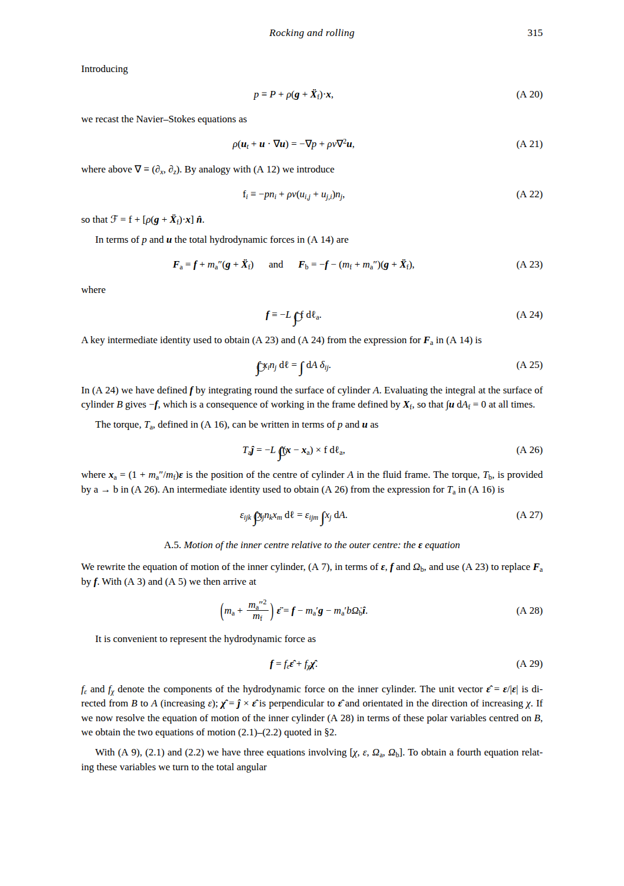Rocking and rolling 315
Introducing
p ≡ P + ρ(g + Ẍf)·x,
(A 20)
we recast the Navier–Stokes equations as
ρ(ut + u · ∇u) = −∇p + ρν∇2u,
(A 21)
where above ∇ ≡ (∂x, ∂z). By analogy with (A 12) we introduce
fi ≡ −pni + ρν(ui,j + uj,i)nj,
(A 22)
so that ℱ = f + [ρ(g + Ẍf)·x] n̂.
In terms of p and u the total hydrodynamic forces in (A 14) are
Fa = f + ma″(g + Ẍf) and Fb = −f − (mf + ma″)(g + Ẍf),
(A 23)
where
f ≡ −L ∫ f dℓa.
(A 24)
A key intermediate identity used to obtain (A 23) and (A 24) from the expression for Fa in (A 14) is
∫ xinj dℓ = ∫ dA δij.
(A 25)
In (A 24) we have defined f by integrating round the surface of cylinder A. Evaluating the integral at the surface of cylinder B gives −f, which is a consequence of working in the frame defined by Xf, so that ∫u dAf = 0 at all times.
The torque, Ta, defined in (A 16), can be written in terms of p and u as
Taĵ = −L ∫(x − xa) × f dℓa,
(A 26)
where xa = (1 + ma″/mf)ε is the position of the centre of cylinder A in the fluid frame. The torque, Tb, is provided by a → b in (A 26). An intermediate identity used to obtain (A 26) from the expression for Ta in (A 16) is
εijk ∫xjnkxm dℓ = εijm ∫xj dA.
(A 27)
A.5. Motion of the inner centre relative to the outer centre: the ε equation
We rewrite the equation of motion of the inner cylinder, (A 7), in terms of ε, f and Ωb, and use (A 23) to replace Fa by f. With (A 3) and (A 5) we then arrive at
(ma + ma″2 mf) ε̈ = f − ma′g − ma′bΩ̇bî.
(A 28)
It is convenient to represent the hydrodynamic force as
f = fεε̂ + fχχ̂.
(A 29)
fε and fχ denote the components of the hydrodynamic force on the inner cylinder. The unit vector ε̂ = ε/|ε| is directed from B to A (increasing ε); χ̂ = ĵ × ε̂ is perpendicular to ε̂ and orientated in the direction of increasing χ. If we now resolve the equation of motion of the inner cylinder (A 28) in terms of these polar variables centred on B, we obtain the two equations of motion (2.1)–(2.2) quoted in §2.
With (A 9), (2.1) and (2.2) we have three equations involving [χ, ε, Ωa, Ωb]. To obtain a fourth equation relating these variables we turn to the total angular